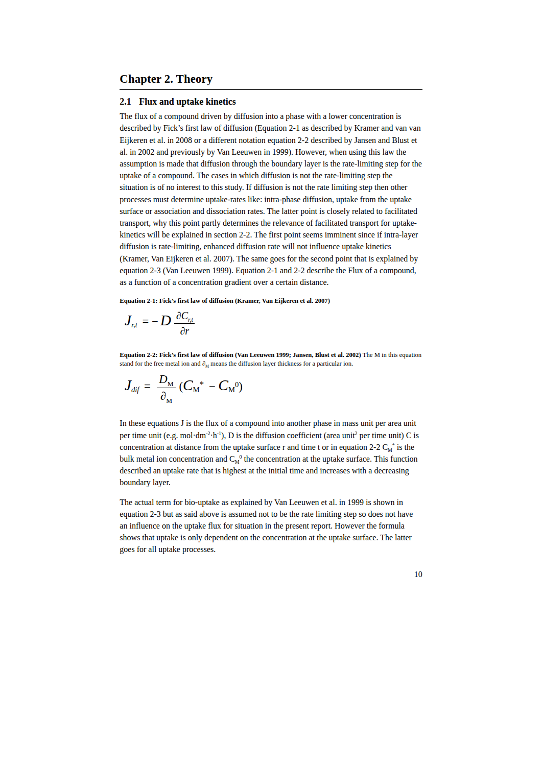Chapter 2. Theory
2.1 Flux and uptake kinetics
The flux of a compound driven by diffusion into a phase with a lower concentration is described by Fick’s first law of diffusion (Equation 2-1 as described by Kramer and van van Eijkeren et al. in 2008 or a different notation equation 2-2 described by Jansen and Blust et al. in 2002 and previously by Van Leeuwen in 1999). However, when using this law the assumption is made that diffusion through the boundary layer is the rate-limiting step for the uptake of a compound. The cases in which diffusion is not the rate-limiting step the situation is of no interest to this study. If diffusion is not the rate limiting step then other processes must determine uptake-rates like: intra-phase diffusion, uptake from the uptake surface or association and dissociation rates. The latter point is closely related to facilitated transport, why this point partly determines the relevance of facilitated transport for uptake-kinetics will be explained in section 2-2. The first point seems imminent since if intra-layer diffusion is rate-limiting, enhanced diffusion rate will not influence uptake kinetics (Kramer, Van Eijkeren et al. 2007). The same goes for the second point that is explained by equation 2-3 (Van Leeuwen 1999). Equation 2-1 and 2-2 describe the Flux of a compound, as a function of a concentration gradient over a certain distance.
Equation 2-1: Fick’s first law of diffusion (Kramer, Van Eijkeren et al. 2007)
Jr,t = − D ∂Cr,t ∂r
Equation 2-2: Fick’s first law of diffusion (Van Leeuwen 1999; Jansen, Blust et al. 2002) The M in this equation stand for the free metal ion and ∂M means the diffusion layer thickness for a particular ion.
Jdif = DM ∂M (CM* − CM0)
In these equations J is the flux of a compound into another phase in mass unit per area unit per time unit (e.g. mol·dm-2·h-1), D is the diffusion coefficient (area unit2 per time unit) C is concentration at distance from the uptake surface r and time t or in equation 2-2 CM* is the bulk metal ion concentration and CM0 the concentration at the uptake surface. This function described an uptake rate that is highest at the initial time and increases with a decreasing boundary layer.
The actual term for bio-uptake as explained by Van Leeuwen et al. in 1999 is shown in equation 2-3 but as said above is assumed not to be the rate limiting step so does not have an influence on the uptake flux for situation in the present report. However the formula shows that uptake is only dependent on the concentration at the uptake surface. The latter goes for all uptake processes.
10